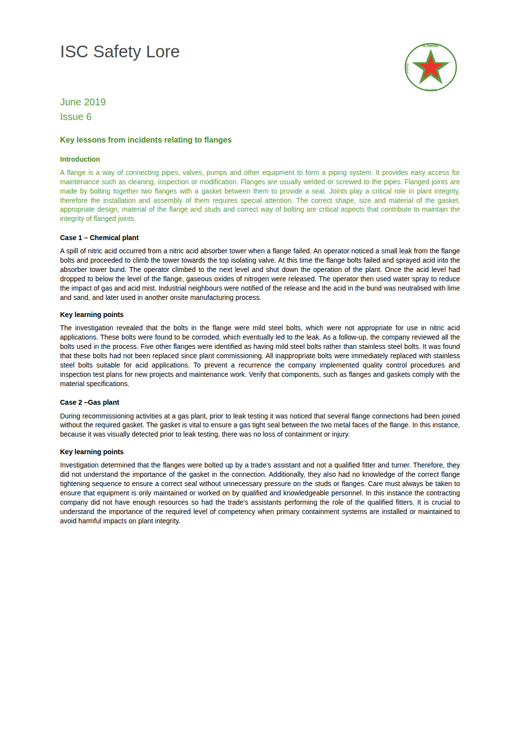IChemE Safety Centre
ISC Safety Lore
June 2019
Issue 6
Key lessons from incidents relating to flanges
Introduction
A flange is a way of connecting pipes, valves, pumps and other equipment to form a piping system. It provides easy access for maintenance such as cleaning, inspection or modification. Flanges are usually welded or screwed to the pipes. Flanged joints are made by bolting together two flanges with a gasket between them to provide a seal. Joints play a critical role in plant integrity, therefore the installation and assembly of them requires special attention. The correct shape, size and material of the gasket, appropriate design, material of the flange and studs and correct way of bolting are critical aspects that contribute to maintain the integrity of flanged joints.
Case 1 – Chemical plant
A spill of nitric acid occurred from a nitric acid absorber tower when a flange failed. An operator noticed a small leak from the flange bolts and proceeded to climb the tower towards the top isolating valve. At this time the flange bolts failed and sprayed acid into the absorber tower bund. The operator climbed to the next level and shut down the operation of the plant. Once the acid level had dropped to below the level of the flange, gaseous oxides of nitrogen were released. The operator then used water spray to reduce the impact of gas and acid mist. Industrial neighbours were notified of the release and the acid in the bund was neutralised with lime and sand, and later used in another onsite manufacturing process.
Key learning points
The investigation revealed that the bolts in the flange were mild steel bolts, which were not appropriate for use in nitric acid applications. These bolts were found to be corroded, which eventually led to the leak. As a follow-up, the company reviewed all the bolts used in the process. Five other flanges were identified as having mild steel bolts rather than stainless steel bolts. It was found that these bolts had not been replaced since plant commissioning. All inappropriate bolts were immediately replaced with stainless steel bolts suitable for acid applications. To prevent a recurrence the company implemented quality control procedures and inspection test plans for new projects and maintenance work. Verify that components, such as flanges and gaskets comply with the material specifications.
Case 2 –Gas plant
During recommissioning activities at a gas plant, prior to leak testing it was noticed that several flange connections had been joined without the required gasket. The gasket is vital to ensure a gas tight seal between the two metal faces of the flange. In this instance, because it was visually detected prior to leak testing, there was no loss of containment or injury.
Key learning points
Investigation determined that the flanges were bolted up by a trade's assistant and not a qualified fitter and turner. Therefore, they did not understand the importance of the gasket in the connection. Additionally, they also had no knowledge of the correct flange tightening sequence to ensure a correct seal without unnecessary pressure on the studs or flanges. Care must always be taken to ensure that equipment is only maintained or worked on by qualified and knowledgeable personnel. In this instance the contracting company did not have enough resources so had the trade's assistants performing the role of the qualified fitters. It is crucial to understand the importance of the required level of competency when primary containment systems are installed or maintained to avoid harmful impacts on plant integrity.